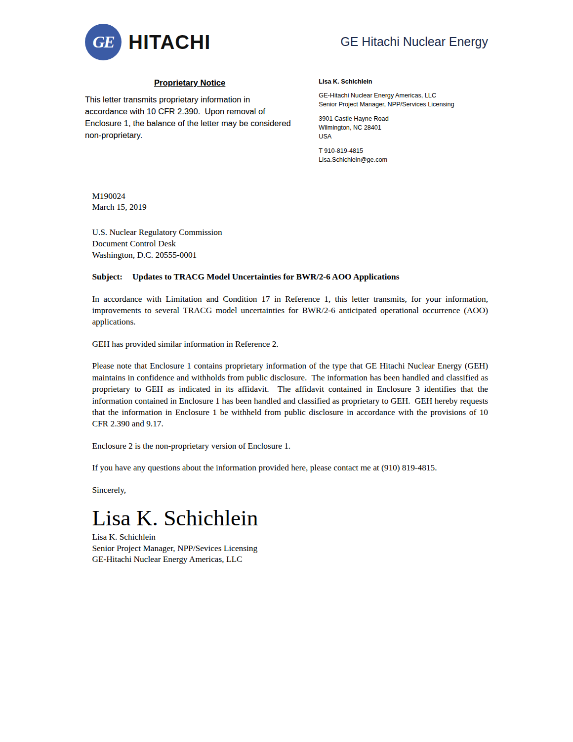GE
HITACHI
GE Hitachi Nuclear Energy
Proprietary Notice
This letter transmits proprietary information in accordance with 10 CFR 2.390. Upon removal of Enclosure 1, the balance of the letter may be considered non-proprietary.
Lisa K. Schichlein
GE-Hitachi Nuclear Energy Americas, LLC
Senior Project Manager, NPP/Services Licensing
3901 Castle Hayne Road
Wilmington, NC 28401
USA
T 910-819-4815
Lisa.Schichlein@ge.com
M190024
March 15, 2019
U.S. Nuclear Regulatory Commission
Document Control Desk
Washington, D.C. 20555-0001
Subject: Updates to TRACG Model Uncertainties for BWR/2-6 AOO Applications
In accordance with Limitation and Condition 17 in Reference 1, this letter transmits, for your information, improvements to several TRACG model uncertainties for BWR/2-6 anticipated operational occurrence (AOO) applications.
GEH has provided similar information in Reference 2.
Please note that Enclosure 1 contains proprietary information of the type that GE Hitachi Nuclear Energy (GEH) maintains in confidence and withholds from public disclosure. The information has been handled and classified as proprietary to GEH as indicated in its affidavit. The affidavit contained in Enclosure 3 identifies that the information contained in Enclosure 1 has been handled and classified as proprietary to GEH. GEH hereby requests that the information in Enclosure 1 be withheld from public disclosure in accordance with the provisions of 10 CFR 2.390 and 9.17.
Enclosure 2 is the non-proprietary version of Enclosure 1.
If you have any questions about the information provided here, please contact me at (910) 819-4815.
Sincerely,
Lisa K. Schichlein
Lisa K. Schichlein
Senior Project Manager, NPP/Sevices Licensing
GE-Hitachi Nuclear Energy Americas, LLC